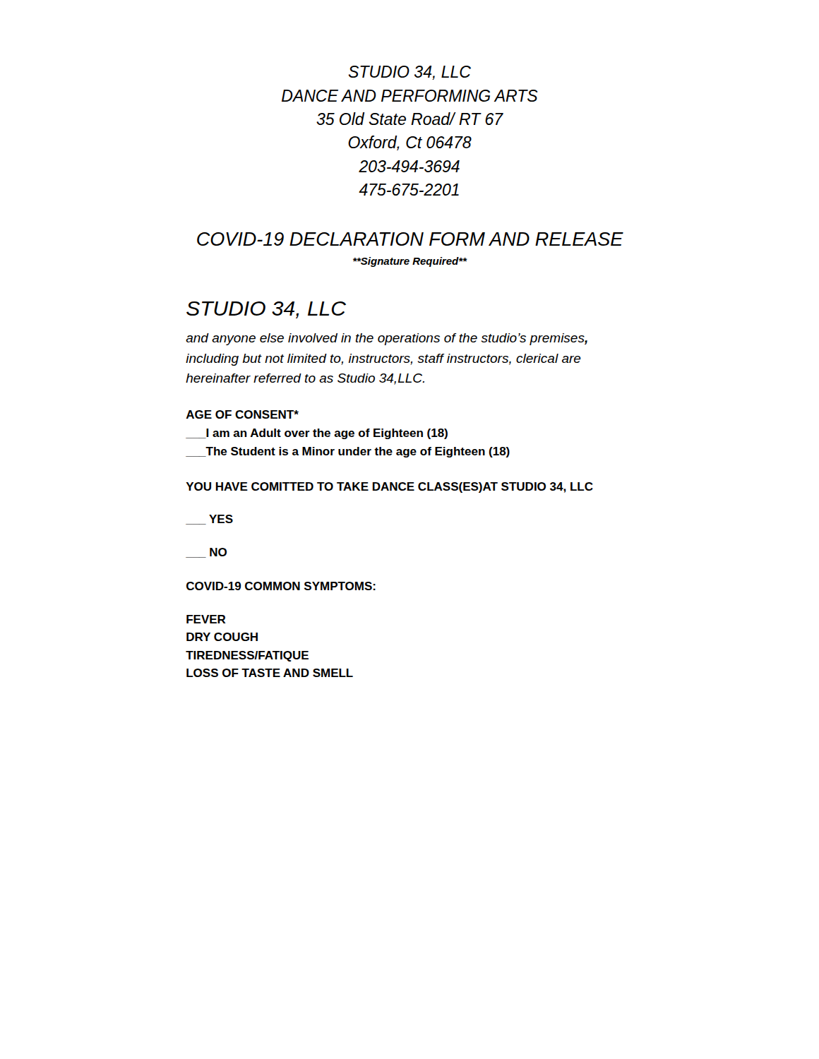STUDIO 34, LLC
DANCE AND PERFORMING ARTS
35 Old State Road/ RT 67
Oxford, Ct 06478
203-494-3694
475-675-2201
COVID-19 DECLARATION FORM AND RELEASE
**Signature Required**
STUDIO 34, LLC
and anyone else involved in the operations of the studio’s premises, including but not limited to, instructors, staff instructors, clerical are hereinafter referred to as Studio 34,LLC.
AGE OF CONSENT*
___I am an Adult over the age of Eighteen (18)
___The Student is a Minor under the age of Eighteen (18)
YOU HAVE COMITTED TO TAKE DANCE CLASS(ES)AT STUDIO 34, LLC
___ YES
___ NO
COVID-19 COMMON SYMPTOMS:
FEVER
DRY COUGH
TIREDNESS/FATIQUE
LOSS OF TASTE AND SMELL